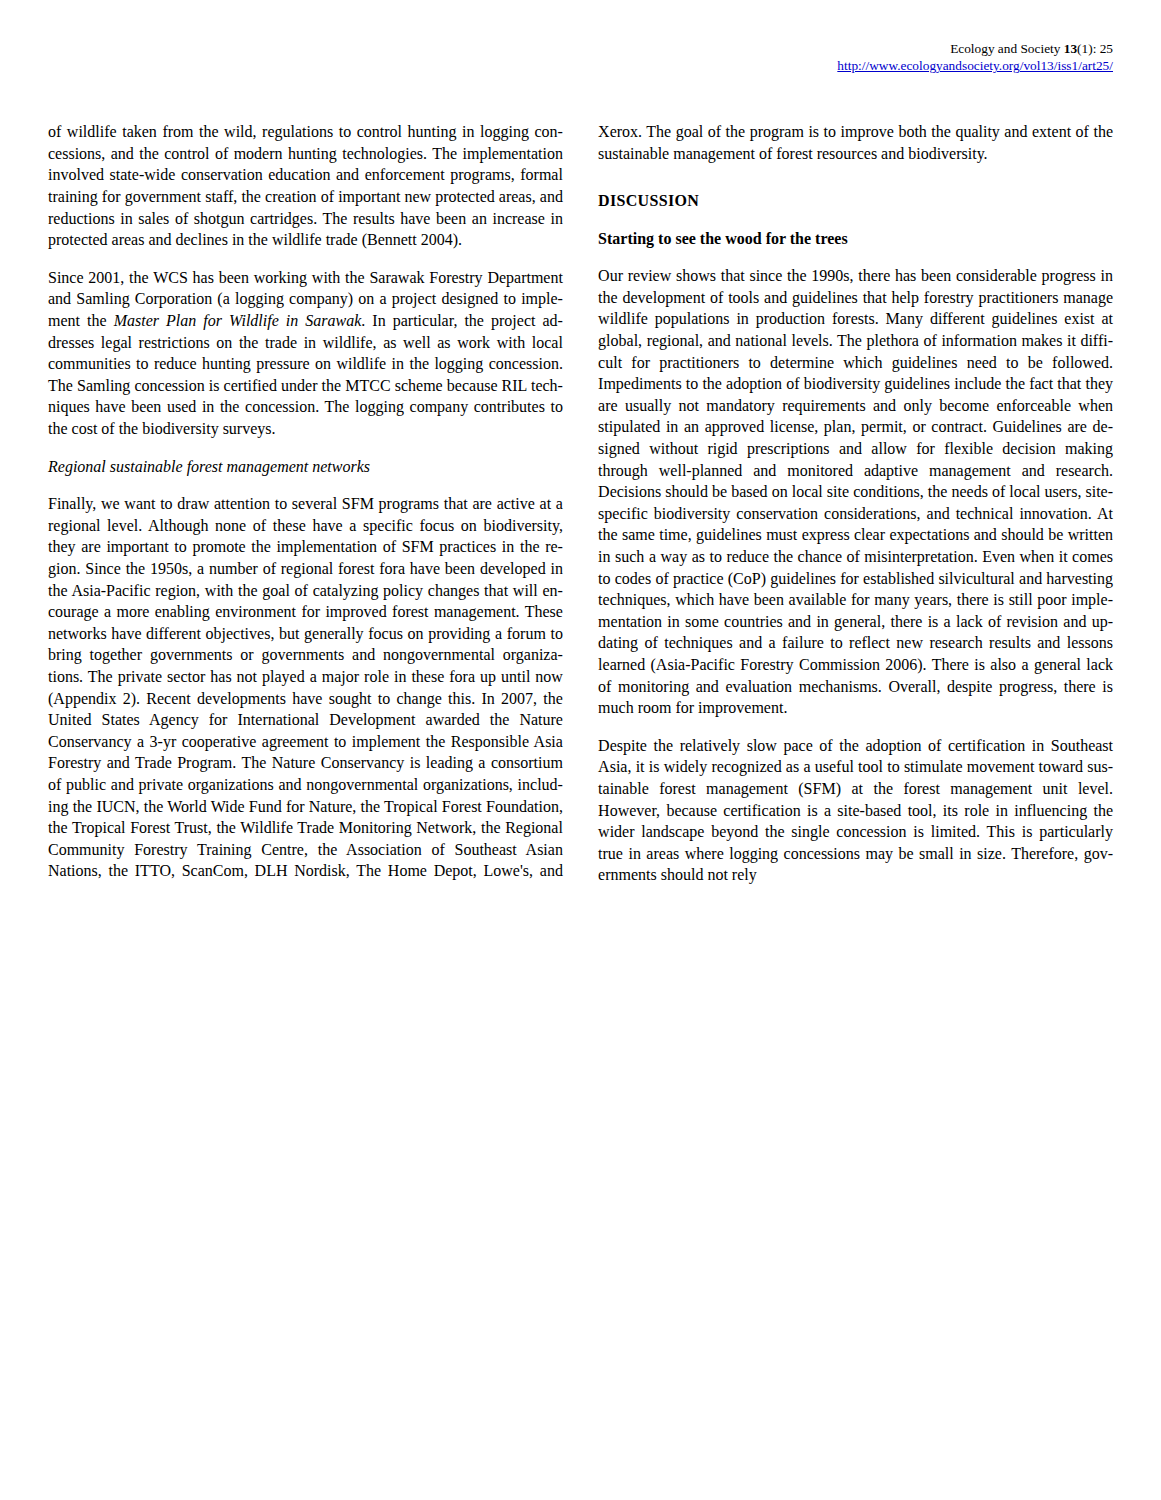Ecology and Society 13(1): 25
http://www.ecologyandsociety.org/vol13/iss1/art25/
of wildlife taken from the wild, regulations to control hunting in logging concessions, and the control of modern hunting technologies. The implementation involved state-wide conservation education and enforcement programs, formal training for government staff, the creation of important new protected areas, and reductions in sales of shotgun cartridges. The results have been an increase in protected areas and declines in the wildlife trade (Bennett 2004).
Since 2001, the WCS has been working with the Sarawak Forestry Department and Samling Corporation (a logging company) on a project designed to implement the Master Plan for Wildlife in Sarawak. In particular, the project addresses legal restrictions on the trade in wildlife, as well as work with local communities to reduce hunting pressure on wildlife in the logging concession. The Samling concession is certified under the MTCC scheme because RIL techniques have been used in the concession. The logging company contributes to the cost of the biodiversity surveys.
Regional sustainable forest management networks
Finally, we want to draw attention to several SFM programs that are active at a regional level. Although none of these have a specific focus on biodiversity, they are important to promote the implementation of SFM practices in the region. Since the 1950s, a number of regional forest fora have been developed in the Asia-Pacific region, with the goal of catalyzing policy changes that will encourage a more enabling environment for improved forest management. These networks have different objectives, but generally focus on providing a forum to bring together governments or governments and nongovernmental organizations. The private sector has not played a major role in these fora up until now (Appendix 2). Recent developments have sought to change this. In 2007, the United States Agency for International Development awarded the Nature Conservancy a 3-yr cooperative agreement to implement the Responsible Asia Forestry and Trade Program. The Nature Conservancy is leading a consortium of public and private organizations and nongovernmental organizations, including the IUCN, the World Wide Fund for Nature, the Tropical Forest Foundation, the Tropical Forest Trust, the Wildlife Trade Monitoring Network, the Regional Community Forestry Training Centre, the Association of Southeast Asian Nations, the ITTO, ScanCom, DLH Nordisk, The Home Depot, Lowe's, and Xerox. The goal of the program is to improve both the quality and extent of the sustainable management of forest resources and biodiversity.
Discussion
Starting to see the wood for the trees
Our review shows that since the 1990s, there has been considerable progress in the development of tools and guidelines that help forestry practitioners manage wildlife populations in production forests. Many different guidelines exist at global, regional, and national levels. The plethora of information makes it difficult for practitioners to determine which guidelines need to be followed. Impediments to the adoption of biodiversity guidelines include the fact that they are usually not mandatory requirements and only become enforceable when stipulated in an approved license, plan, permit, or contract. Guidelines are designed without rigid prescriptions and allow for flexible decision making through well-planned and monitored adaptive management and research. Decisions should be based on local site conditions, the needs of local users, site-specific biodiversity conservation considerations, and technical innovation. At the same time, guidelines must express clear expectations and should be written in such a way as to reduce the chance of misinterpretation. Even when it comes to codes of practice (CoP) guidelines for established silvicultural and harvesting techniques, which have been available for many years, there is still poor implementation in some countries and in general, there is a lack of revision and updating of techniques and a failure to reflect new research results and lessons learned (Asia-Pacific Forestry Commission 2006). There is also a general lack of monitoring and evaluation mechanisms. Overall, despite progress, there is much room for improvement.
Despite the relatively slow pace of the adoption of certification in Southeast Asia, it is widely recognized as a useful tool to stimulate movement toward sustainable forest management (SFM) at the forest management unit level. However, because certification is a site-based tool, its role in influencing the wider landscape beyond the single concession is limited. This is particularly true in areas where logging concessions may be small in size. Therefore, governments should not rely